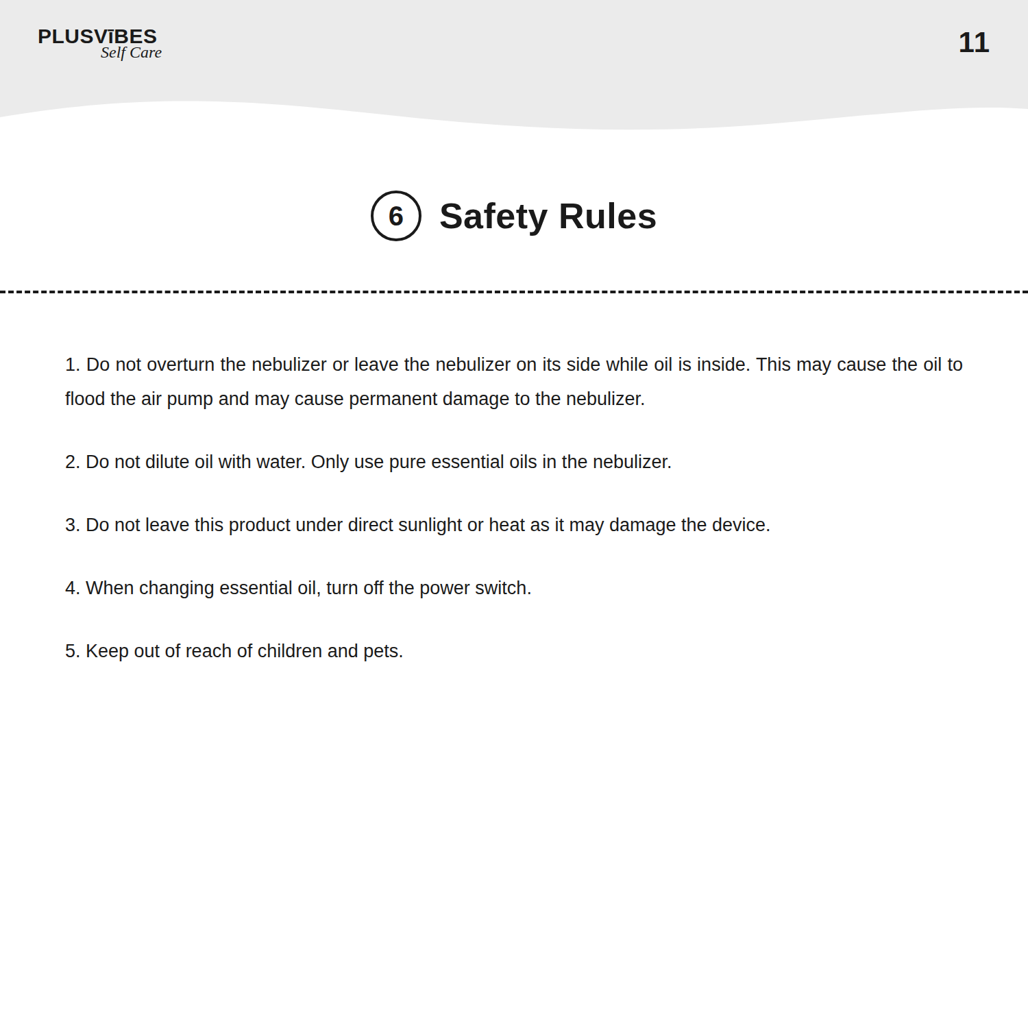PLUSVīBES Self Care
11
6
Safety Rules
1. Do not overturn the nebulizer or leave the nebulizer on its side while oil is inside. This may cause the oil to flood the air pump and may cause permanent damage to the nebulizer.
2. Do not dilute oil with water. Only use pure essential oils in the nebulizer.
3. Do not leave this product under direct sunlight or heat as it may damage the device.
4. When changing essential oil, turn off the power switch.
5. Keep out of reach of children and pets.